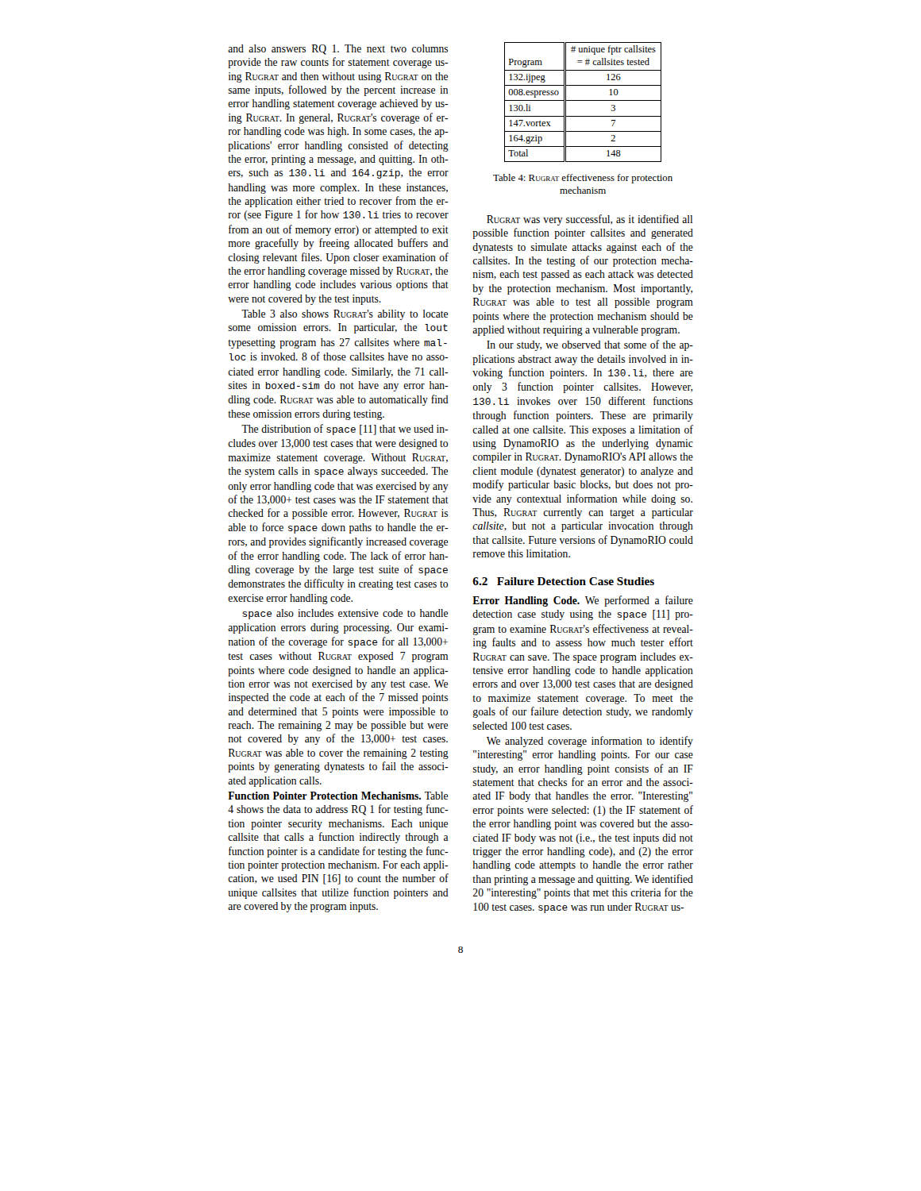and also answers RQ 1. The next two columns provide the raw counts for statement coverage using Rugrat and then without using Rugrat on the same inputs, followed by the percent increase in error handling statement coverage achieved by using Rugrat. In general, Rugrat's coverage of error handling code was high. In some cases, the applications' error handling consisted of detecting the error, printing a message, and quitting. In others, such as 130.li and 164.gzip, the error handling was more complex. In these instances, the application either tried to recover from the error (see Figure 1 for how 130.li tries to recover from an out of memory error) or attempted to exit more gracefully by freeing allocated buffers and closing relevant files. Upon closer examination of the error handling coverage missed by Rugrat, the error handling code includes various options that were not covered by the test inputs.
Table 3 also shows Rugrat's ability to locate some omission errors. In particular, the lout typesetting program has 27 callsites where malloc is invoked. 8 of those callsites have no associated error handling code. Similarly, the 71 callsites in boxed-sim do not have any error handling code. Rugrat was able to automatically find these omission errors during testing.
The distribution of space [11] that we used includes over 13,000 test cases that were designed to maximize statement coverage. Without Rugrat, the system calls in space always succeeded. The only error handling code that was exercised by any of the 13,000+ test cases was the IF statement that checked for a possible error. However, Rugrat is able to force space down paths to handle the errors, and provides significantly increased coverage of the error handling code. The lack of error handling coverage by the large test suite of space demonstrates the difficulty in creating test cases to exercise error handling code.
space also includes extensive code to handle application errors during processing. Our examination of the coverage for space for all 13,000+ test cases without Rugrat exposed 7 program points where code designed to handle an application error was not exercised by any test case. We inspected the code at each of the 7 missed points and determined that 5 points were impossible to reach. The remaining 2 may be possible but were not covered by any of the 13,000+ test cases. Rugrat was able to cover the remaining 2 testing points by generating dynatests to fail the associated application calls.
Function Pointer Protection Mechanisms. Table 4 shows the data to address RQ 1 for testing function pointer security mechanisms. Each unique callsite that calls a function indirectly through a function pointer is a candidate for testing the function pointer protection mechanism. For each application, we used PIN [16] to count the number of unique callsites that utilize function pointers and are covered by the program inputs.
| Program | # unique fptr callsites = # callsites tested |
| 132.ijpeg | 126 |
| 008.espresso | 10 |
| 130.li | 3 |
| 147.vortex | 7 |
| 164.gzip | 2 |
| Total | 148 |
Table 4: Rugrat effectiveness for protection mechanism
Rugrat was very successful, as it identified all possible function pointer callsites and generated dynatests to simulate attacks against each of the callsites. In the testing of our protection mechanism, each test passed as each attack was detected by the protection mechanism. Most importantly, Rugrat was able to test all possible program points where the protection mechanism should be applied without requiring a vulnerable program.
In our study, we observed that some of the applications abstract away the details involved in invoking function pointers. In 130.li, there are only 3 function pointer callsites. However, 130.li invokes over 150 different functions through function pointers. These are primarily called at one callsite. This exposes a limitation of using DynamoRIO as the underlying dynamic compiler in Rugrat. DynamoRIO's API allows the client module (dynatest generator) to analyze and modify particular basic blocks, but does not provide any contextual information while doing so. Thus, Rugrat currently can target a particular callsite, but not a particular invocation through that callsite. Future versions of DynamoRIO could remove this limitation.
6.2 Failure Detection Case Studies
Error Handling Code. We performed a failure detection case study using the space [11] program to examine Rugrat's effectiveness at revealing faults and to assess how much tester effort Rugrat can save. The space program includes extensive error handling code to handle application errors and over 13,000 test cases that are designed to maximize statement coverage. To meet the goals of our failure detection study, we randomly selected 100 test cases.
We analyzed coverage information to identify "interesting" error handling points. For our case study, an error handling point consists of an IF statement that checks for an error and the associated IF body that handles the error. "Interesting" error points were selected: (1) the IF statement of the error handling point was covered but the associated IF body was not (i.e., the test inputs did not trigger the error handling code), and (2) the error handling code attempts to handle the error rather than printing a message and quitting. We identified 20 "interesting" points that met this criteria for the 100 test cases. space was run under Rugrat us-
8